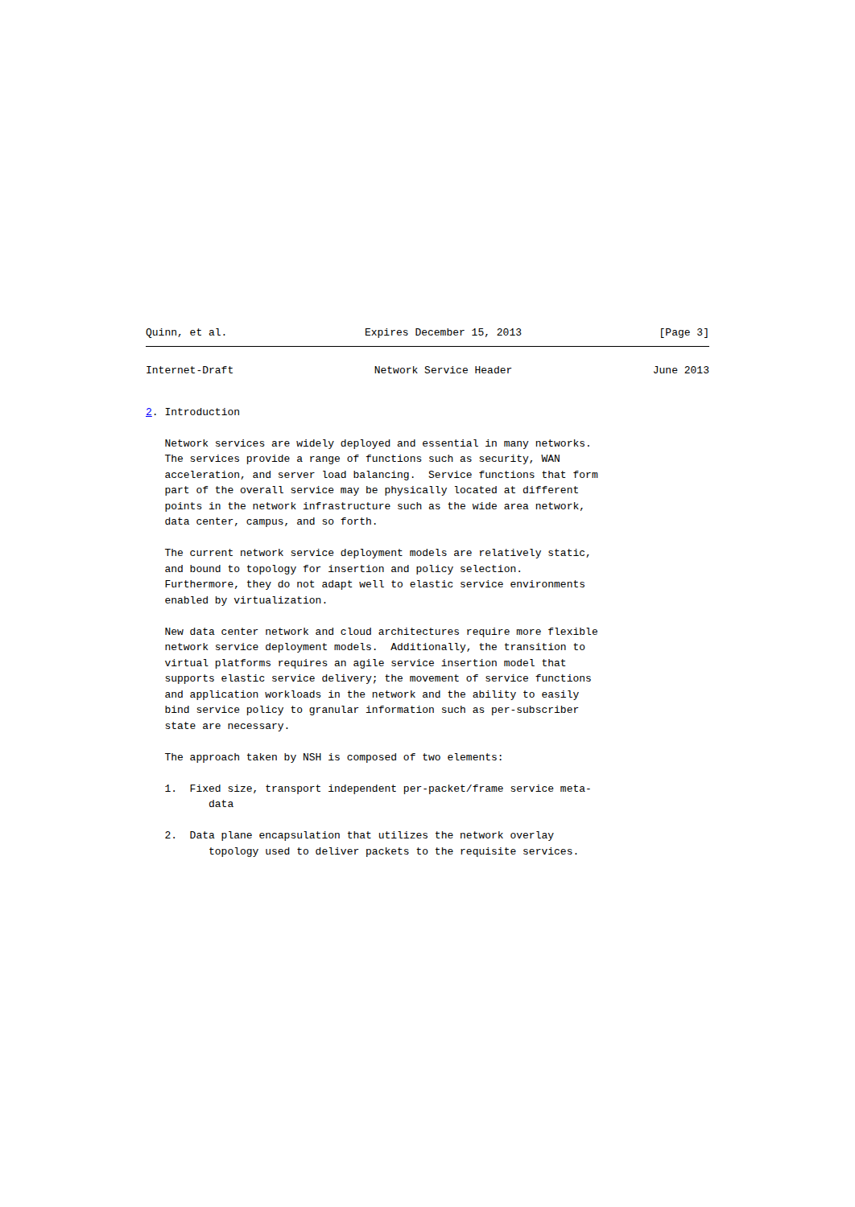Quinn, et al. Expires December 15, 2013[Page 3]
Internet-Draft Network Service Header June 2013
2. Introduction
Network services are widely deployed and essential in many networks. The services provide a range of functions such as security, WAN acceleration, and server load balancing. Service functions that form part of the overall service may be physically located at different points in the network infrastructure such as the wide area network, data center, campus, and so forth.
The current network service deployment models are relatively static, and bound to topology for insertion and policy selection. Furthermore, they do not adapt well to elastic service environments enabled by virtualization.
New data center network and cloud architectures require more flexible network service deployment models. Additionally, the transition to virtual platforms requires an agile service insertion model that supports elastic service delivery; the movement of service functions and application workloads in the network and the ability to easily bind service policy to granular information such as per-subscriber state are necessary.
The approach taken by NSH is composed of two elements:
1. Fixed size, transport independent per-packet/frame service meta- data
2. Data plane encapsulation that utilizes the network overlay topology used to deliver packets to the requisite services.